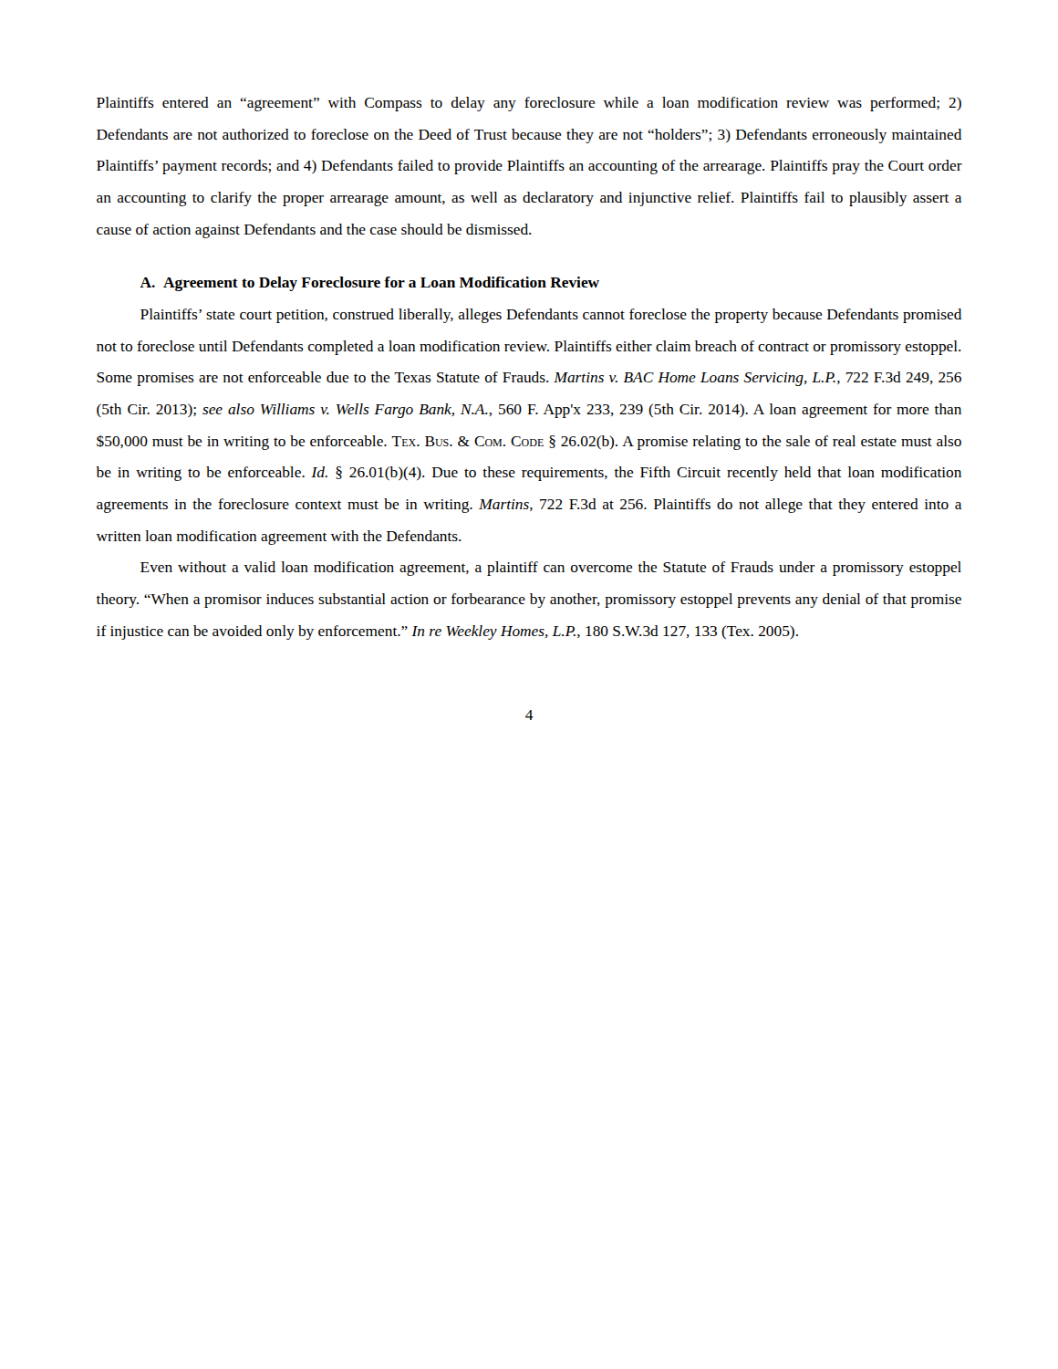Plaintiffs entered an “agreement” with Compass to delay any foreclosure while a loan modification review was performed; 2) Defendants are not authorized to foreclose on the Deed of Trust because they are not “holders”; 3) Defendants erroneously maintained Plaintiffs’ payment records; and 4) Defendants failed to provide Plaintiffs an accounting of the arrearage. Plaintiffs pray the Court order an accounting to clarify the proper arrearage amount, as well as declaratory and injunctive relief. Plaintiffs fail to plausibly assert a cause of action against Defendants and the case should be dismissed.
A. Agreement to Delay Foreclosure for a Loan Modification Review
Plaintiffs’ state court petition, construed liberally, alleges Defendants cannot foreclose the property because Defendants promised not to foreclose until Defendants completed a loan modification review. Plaintiffs either claim breach of contract or promissory estoppel. Some promises are not enforceable due to the Texas Statute of Frauds. Martins v. BAC Home Loans Servicing, L.P., 722 F.3d 249, 256 (5th Cir. 2013); see also Williams v. Wells Fargo Bank, N.A., 560 F. App'x 233, 239 (5th Cir. 2014). A loan agreement for more than $50,000 must be in writing to be enforceable. Tex. Bus. & Com. Code § 26.02(b). A promise relating to the sale of real estate must also be in writing to be enforceable. Id. § 26.01(b)(4). Due to these requirements, the Fifth Circuit recently held that loan modification agreements in the foreclosure context must be in writing. Martins, 722 F.3d at 256. Plaintiffs do not allege that they entered into a written loan modification agreement with the Defendants.
Even without a valid loan modification agreement, a plaintiff can overcome the Statute of Frauds under a promissory estoppel theory. “When a promisor induces substantial action or forbearance by another, promissory estoppel prevents any denial of that promise if injustice can be avoided only by enforcement.” In re Weekley Homes, L.P., 180 S.W.3d 127, 133 (Tex. 2005).
4